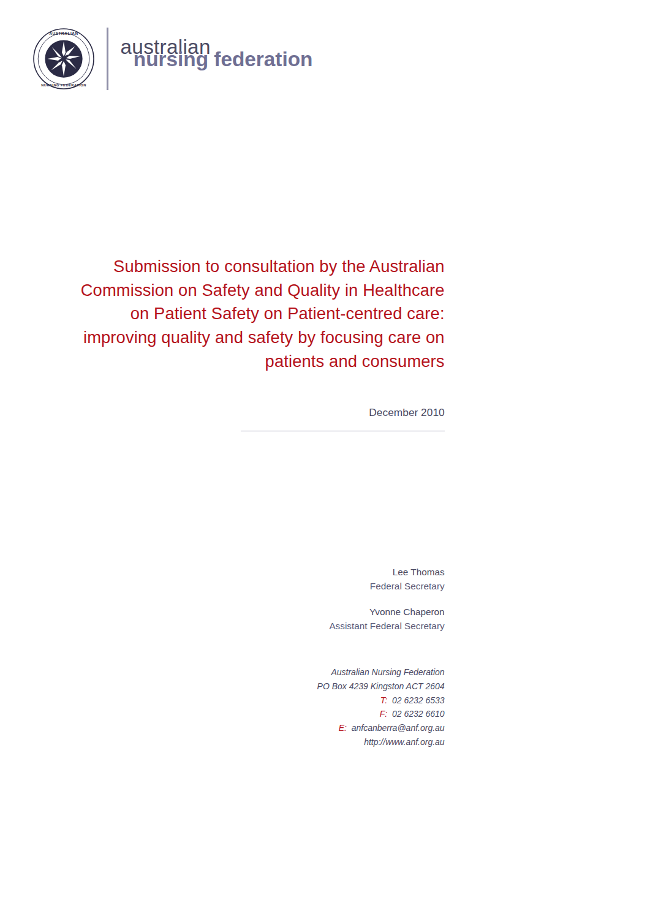AUSTRALIAN NURSING FEDERATION
australian nursing federation
Submission to consultation by the Australian Commission on Safety and Quality in Healthcare on Patient Safety on Patient-centred care: improving quality and safety by focusing care on patients and consumers
December 2010
Lee Thomas
Federal Secretary
Yvonne Chaperon
Assistant Federal Secretary
Australian Nursing Federation
PO Box 4239 Kingston ACT 2604
T: 02 6232 6533
F: 02 6232 6610
E: anfcanberra@anf.org.au
http://www.anf.org.au